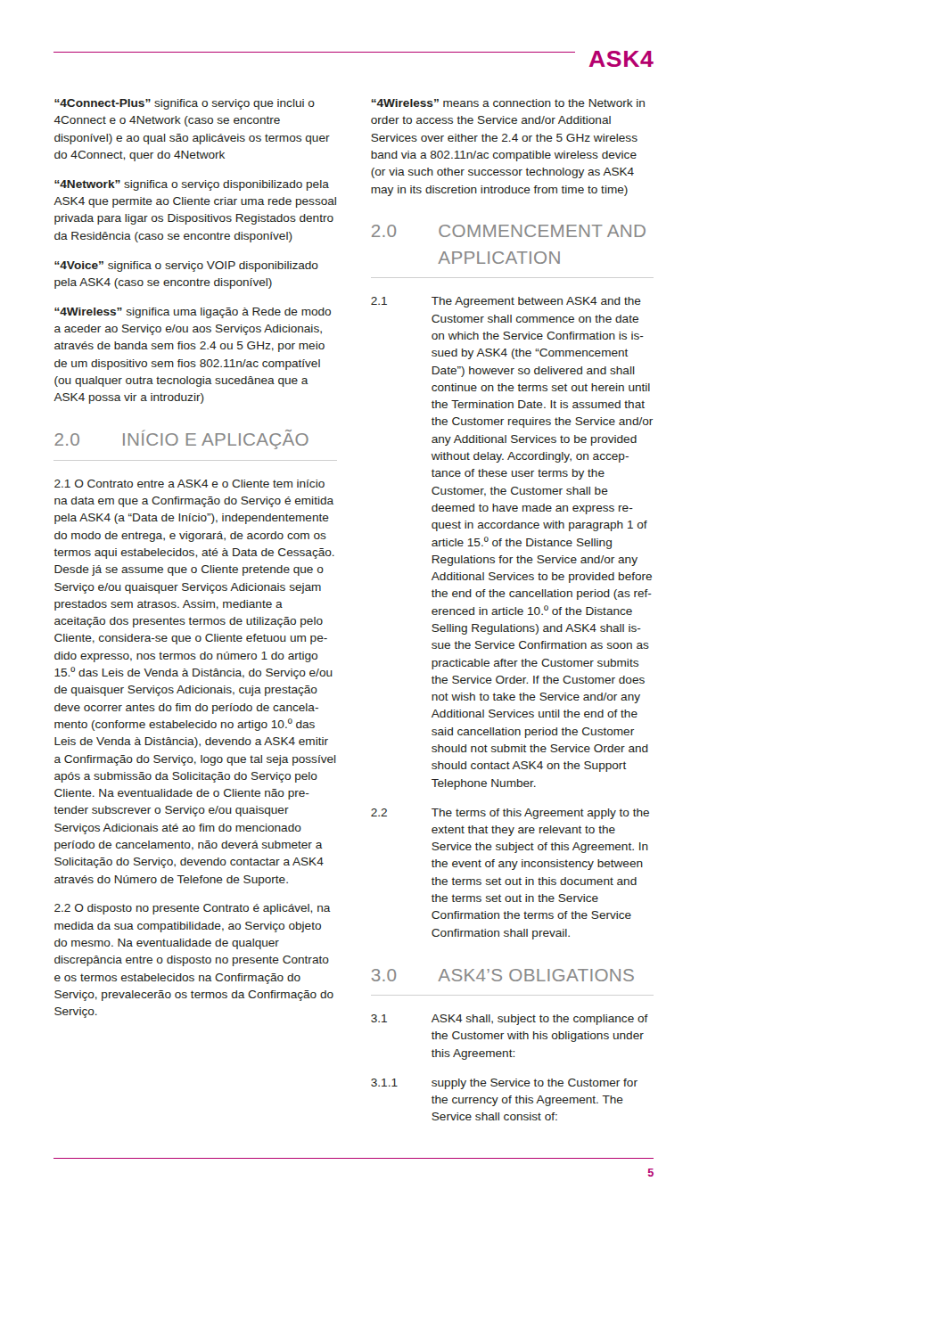ASK4
“4Connect-Plus” significa o serviço que inclui o 4Connect e o 4Network (caso se encontre disponível) e ao qual são aplicáveis os termos quer do 4Connect, quer do 4Network
“4Network” significa o serviço disponibilizado pela ASK4 que permite ao Cliente criar uma rede pessoal privada para ligar os Dispositivos Registados dentro da Residência (caso se encontre disponível)
“4Voice” significa o serviço VOIP disponibilizado pela ASK4 (caso se encontre disponível)
“4Wireless” significa uma ligação à Rede de modo a aceder ao Serviço e/ou aos Serviços Adicionais, através de banda sem fios 2.4 ou 5 GHz, por meio de um dispositivo sem fios 802.11n/ac compatível (ou qualquer outra tecnologia sucedânea que a ASK4 possa vir a introduzir)
2.0 INÍCIO E APLICAÇÃO
2.1 O Contrato entre a ASK4 e o Cliente tem início na data em que a Confirmação do Serviço é emitida pela ASK4 (a “Data de Início”), independentemente do modo de entrega, e vigorará, de acordo com os termos aqui estabelecidos, até à Data de Cessação. Desde já se assume que o Cliente pretende que o Serviço e/ou quaisquer Serviços Adicionais sejam prestados sem atrasos. Assim, mediante a aceitação dos presentes termos de utilização pelo Cliente, considera-se que o Cliente efetuou um pedido expresso, nos termos do número 1 do artigo 15.º das Leis de Venda à Distância, do Serviço e/ou de quaisquer Serviços Adicionais, cuja prestação deve ocorrer antes do fim do período de cancelamento (conforme estabelecido no artigo 10.º das Leis de Venda à Distância), devendo a ASK4 emitir a Confirmação do Serviço, logo que tal seja possível após a submissão da Solicitação do Serviço pelo Cliente. Na eventualidade de o Cliente não pretender subscrever o Serviço e/ou quaisquer Serviços Adicionais até ao fim do mencionado período de cancelamento, não deverá submeter a Solicitação do Serviço, devendo contactar a ASK4 através do Número de Telefone de Suporte.
2.2 O disposto no presente Contrato é aplicável, na medida da sua compatibilidade, ao Serviço objeto do mesmo. Na eventualidade de qualquer discrepância entre o disposto no presente Contrato e os termos estabelecidos na Confirmação do Serviço, prevalecerão os termos da Confirmação do Serviço.
“4Wireless” means a connection to the Network in order to access the Service and/or Additional Services over either the 2.4 or the 5 GHz wireless band via a 802.11n/ac compatible wireless device (or via such other successor technology as ASK4 may in its discretion introduce from time to time)
2.0 COMMENCEMENT AND APPLI­CATION
2.1
The Agreement between ASK4 and the Customer shall commence on the date on which the Service Confirmation is issued by ASK4 (the “Commencement Date”) however so delivered and shall continue on the terms set out herein until the Termination Date. It is assumed that the Customer requires the Service and/or any Additional Services to be provided without delay. Accordingly, on acceptance of these user terms by the Customer, the Customer shall be deemed to have made an express request in accordance with paragraph 1 of article 15.º of the Distance Selling Regulations for the Service and/or any Additional Services to be provided before the end of the cancellation period (as referenced in article 10.º of the Distance Selling Regulations) and ASK4 shall issue the Service Confirmation as soon as practicable after the Customer submits the Service Order. If the Customer does not wish to take the Service and/or any Additional Services until the end of the said cancellation period the Customer should not submit the Service Order and should contact ASK4 on the Support Telephone Number.
2.2
The terms of this Agreement apply to the extent that they are relevant to the Service the subject of this Agreement. In the event of any inconsistency between the terms set out in this document and the terms set out in the Service Confirmation the terms of the Service Confirmation shall prevail.
3.0 ASK4’S OBLIGATIONS
3.1
ASK4 shall, subject to the compliance of the Customer with his obligations under this Agreement:
3.1.1
supply the Service to the Customer for the currency of this Agreement. The Service shall consist of:
5